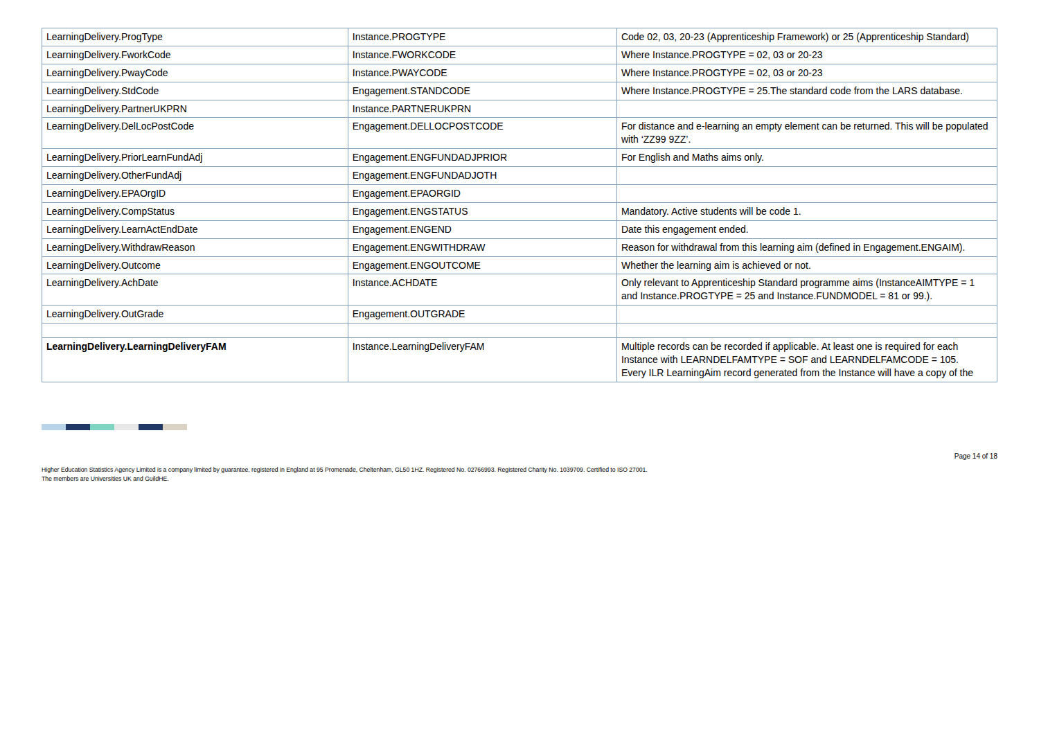| LearningDelivery.ProgType | Instance.PROGTYPE | Code 02, 03, 20-23 (Apprenticeship Framework) or 25 (Apprenticeship Standard) |
| LearningDelivery.FworkCode | Instance.FWORKCODE | Where Instance.PROGTYPE = 02, 03 or 20-23 |
| LearningDelivery.PwayCode | Instance.PWAYCODE | Where Instance.PROGTYPE = 02, 03 or 20-23 |
| LearningDelivery.StdCode | Engagement.STANDCODE | Where Instance.PROGTYPE = 25.The standard code from the LARS database. |
| LearningDelivery.PartnerUKPRN | Instance.PARTNERUKPRN | |
| LearningDelivery.DelLocPostCode | Engagement.DELLOCPOSTCODE | For distance and e-learning an empty element can be returned. This will be populated with ‘ZZ99 9ZZ’. |
| LearningDelivery.PriorLearnFundAdj | Engagement.ENGFUNDADJPRIOR | For English and Maths aims only. |
| LearningDelivery.OtherFundAdj | Engagement.ENGFUNDADJOTH | |
| LearningDelivery.EPAOrgID | Engagement.EPAORGID | |
| LearningDelivery.CompStatus | Engagement.ENGSTATUS | Mandatory. Active students will be code 1. |
| LearningDelivery.LearnActEndDate | Engagement.ENGEND | Date this engagement ended. |
| LearningDelivery.WithdrawReason | Engagement.ENGWITHDRAW | Reason for withdrawal from this learning aim (defined in Engagement.ENGAIM). |
| LearningDelivery.Outcome | Engagement.ENGOUTCOME | Whether the learning aim is achieved or not. |
| LearningDelivery.AchDate | Instance.ACHDATE | Only relevant to Apprenticeship Standard programme aims (InstanceAIMTYPE = 1 and Instance.PROGTYPE = 25 and Instance.FUNDMODEL = 81 or 99.). |
| LearningDelivery.OutGrade | Engagement.OUTGRADE | |
| LearningDelivery.LearningDeliveryFAM | Instance.LearningDeliveryFAM | Multiple records can be recorded if applicable. At least one is required for each Instance with LEARNDELFAMTYPE = SOF and LEARNDELFAMCODE = 105. Every ILR LearningAim record generated from the Instance will have a copy of the |
Page 14 of 18
Higher Education Statistics Agency Limited is a company limited by guarantee, registered in England at 95 Promenade, Cheltenham, GL50 1HZ. Registered No. 02766993. Registered Charity No. 1039709. Certified to ISO 27001.
The members are Universities UK and GuildHE.